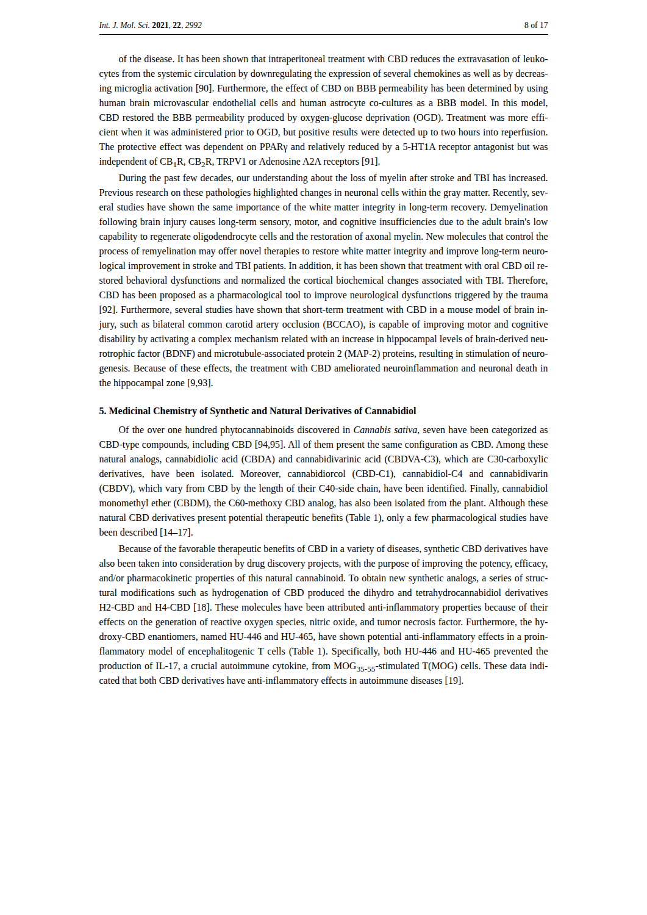Int. J. Mol. Sci. 2021, 22, 2992 8 of 17
of the disease. It has been shown that intraperitoneal treatment with CBD reduces the extravasation of leukocytes from the systemic circulation by downregulating the expression of several chemokines as well as by decreasing microglia activation [90]. Furthermore, the effect of CBD on BBB permeability has been determined by using human brain microvascular endothelial cells and human astrocyte co-cultures as a BBB model. In this model, CBD restored the BBB permeability produced by oxygen-glucose deprivation (OGD). Treatment was more efficient when it was administered prior to OGD, but positive results were detected up to two hours into reperfusion. The protective effect was dependent on PPARγ and relatively reduced by a 5-HT1A receptor antagonist but was independent of CB1R, CB2R, TRPV1 or Adenosine A2A receptors [91].
During the past few decades, our understanding about the loss of myelin after stroke and TBI has increased. Previous research on these pathologies highlighted changes in neuronal cells within the gray matter. Recently, several studies have shown the same importance of the white matter integrity in long-term recovery. Demyelination following brain injury causes long-term sensory, motor, and cognitive insufficiencies due to the adult brain's low capability to regenerate oligodendrocyte cells and the restoration of axonal myelin. New molecules that control the process of remyelination may offer novel therapies to restore white matter integrity and improve long-term neurological improvement in stroke and TBI patients. In addition, it has been shown that treatment with oral CBD oil restored behavioral dysfunctions and normalized the cortical biochemical changes associated with TBI. Therefore, CBD has been proposed as a pharmacological tool to improve neurological dysfunctions triggered by the trauma [92]. Furthermore, several studies have shown that short-term treatment with CBD in a mouse model of brain injury, such as bilateral common carotid artery occlusion (BCCAO), is capable of improving motor and cognitive disability by activating a complex mechanism related with an increase in hippocampal levels of brain-derived neurotrophic factor (BDNF) and microtubule-associated protein 2 (MAP-2) proteins, resulting in stimulation of neurogenesis. Because of these effects, the treatment with CBD ameliorated neuroinflammation and neuronal death in the hippocampal zone [9,93].
5. Medicinal Chemistry of Synthetic and Natural Derivatives of Cannabidiol
Of the over one hundred phytocannabinoids discovered in Cannabis sativa, seven have been categorized as CBD-type compounds, including CBD [94,95]. All of them present the same configuration as CBD. Among these natural analogs, cannabidiolic acid (CBDA) and cannabidivarinic acid (CBDVA-C3), which are C30-carboxylic derivatives, have been isolated. Moreover, cannabidiorcol (CBD-C1), cannabidiol-C4 and cannabidivarin (CBDV), which vary from CBD by the length of their C40-side chain, have been identified. Finally, cannabidiol monomethyl ether (CBDM), the C60-methoxy CBD analog, has also been isolated from the plant. Although these natural CBD derivatives present potential therapeutic benefits (Table 1), only a few pharmacological studies have been described [14–17].
Because of the favorable therapeutic benefits of CBD in a variety of diseases, synthetic CBD derivatives have also been taken into consideration by drug discovery projects, with the purpose of improving the potency, efficacy, and/or pharmacokinetic properties of this natural cannabinoid. To obtain new synthetic analogs, a series of structural modifications such as hydrogenation of CBD produced the dihydro and tetrahydrocannabidiol derivatives H2-CBD and H4-CBD [18]. These molecules have been attributed anti-inflammatory properties because of their effects on the generation of reactive oxygen species, nitric oxide, and tumor necrosis factor. Furthermore, the hydroxy-CBD enantiomers, named HU-446 and HU-465, have shown potential anti-inflammatory effects in a proinflammatory model of encephalitogenic T cells (Table 1). Specifically, both HU-446 and HU-465 prevented the production of IL-17, a crucial autoimmune cytokine, from MOG35-55-stimulated T(MOG) cells. These data indicated that both CBD derivatives have anti-inflammatory effects in autoimmune diseases [19].